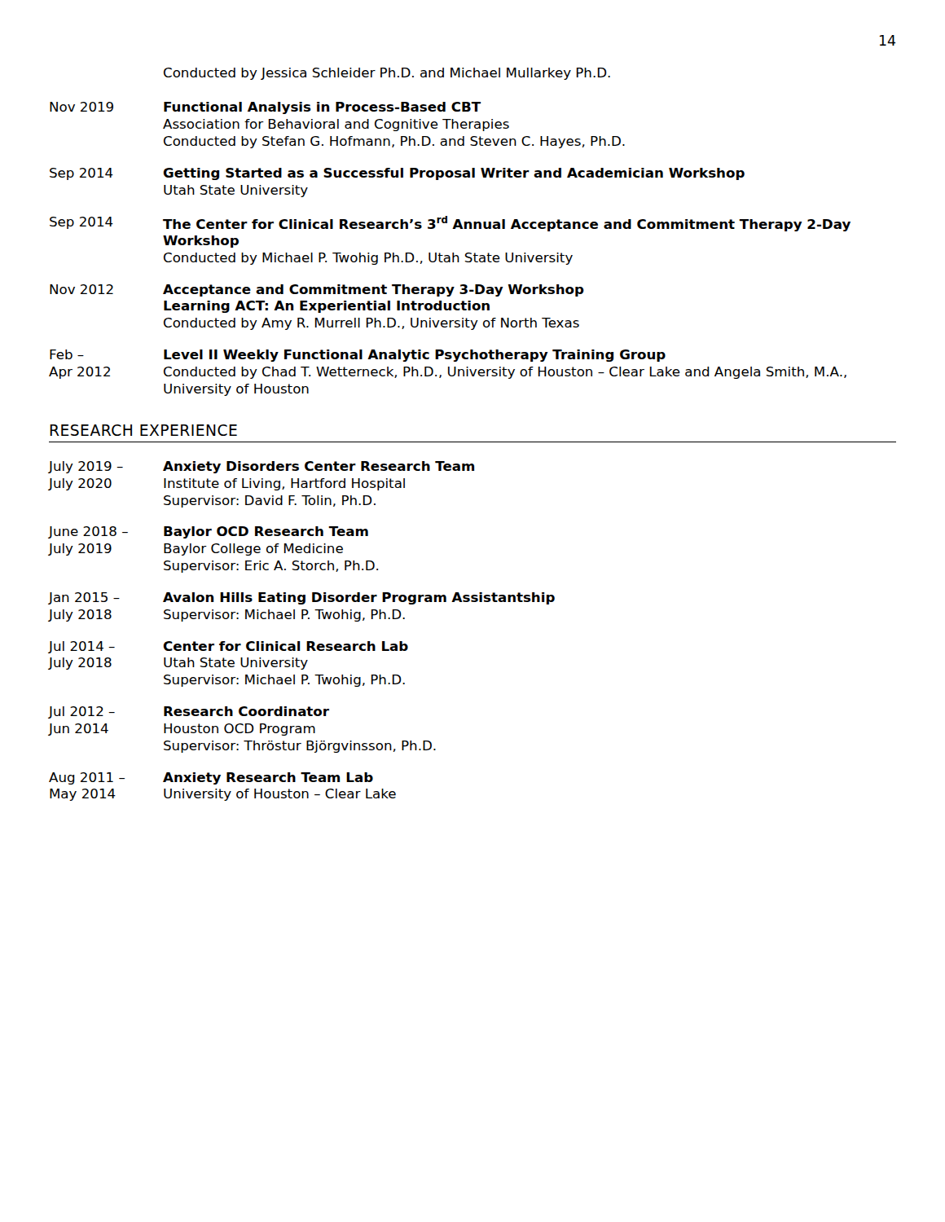14
Conducted by Jessica Schleider Ph.D. and Michael Mullarkey Ph.D.
Nov 2019
Functional Analysis in Process-Based CBT
Association for Behavioral and Cognitive Therapies
Conducted by Stefan G. Hofmann, Ph.D. and Steven C. Hayes, Ph.D.
Sep 2014
Getting Started as a Successful Proposal Writer and Academician Workshop
Utah State University
Sep 2014
The Center for Clinical Research’s 3rd Annual Acceptance and Commitment Therapy 2-Day Workshop
Conducted by Michael P. Twohig Ph.D., Utah State University
Nov 2012
Acceptance and Commitment Therapy 3-Day Workshop
Learning ACT: An Experiential Introduction
Conducted by Amy R. Murrell Ph.D., University of North Texas
Feb –
Apr 2012
Level II Weekly Functional Analytic Psychotherapy Training Group
Conducted by Chad T. Wetterneck, Ph.D., University of Houston – Clear Lake and Angela Smith, M.A., University of Houston
RESEARCH EXPERIENCE
July 2019 –
July 2020
Anxiety Disorders Center Research Team
Institute of Living, Hartford Hospital
Supervisor: David F. Tolin, Ph.D.
June 2018 –
July 2019
Baylor OCD Research Team
Baylor College of Medicine
Supervisor: Eric A. Storch, Ph.D.
Jan 2015 –
July 2018
Avalon Hills Eating Disorder Program Assistantship
Supervisor: Michael P. Twohig, Ph.D.
Jul 2014 –
July 2018
Center for Clinical Research Lab
Utah State University
Supervisor: Michael P. Twohig, Ph.D.
Jul 2012 –
Jun 2014
Research Coordinator
Houston OCD Program
Supervisor: Thröstur Björgvinsson, Ph.D.
Aug 2011 –
May 2014
Anxiety Research Team Lab
University of Houston – Clear Lake